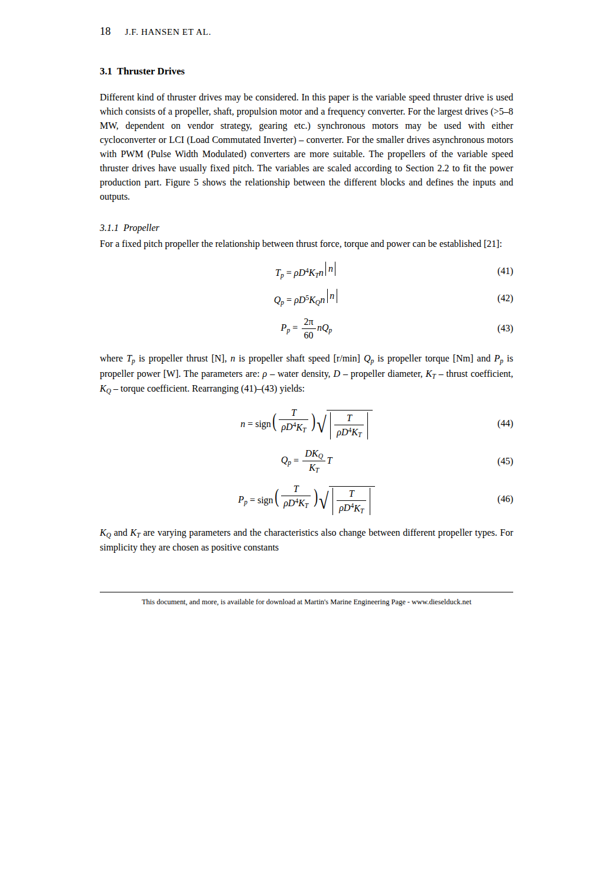18 J.F. HANSEN ET AL.
3.1 Thruster Drives
Different kind of thruster drives may be considered. In this paper is the variable speed thruster drive is used which consists of a propeller, shaft, propulsion motor and a frequency converter. For the largest drives (>5–8 MW, dependent on vendor strategy, gearing etc.) synchronous motors may be used with either cycloconverter or LCI (Load Commutated Inverter) – converter. For the smaller drives asynchronous motors with PWM (Pulse Width Modulated) converters are more suitable. The propellers of the variable speed thruster drives have usually fixed pitch. The variables are scaled according to Section 2.2 to fit the power production part. Figure 5 shows the relationship between the different blocks and defines the inputs and outputs.
3.1.1 Propeller
For a fixed pitch propeller the relationship between thrust force, torque and power can be established [21]:
Tp = ρD4KTn n (41)
Qp = ρD5KQn n (42)
Pp = 2π 60 nQp (43)
where Tp is propeller thrust [N], n is propeller shaft speed [r/min] Qp is propeller torque [Nm] and Pp is propeller power [W]. The parameters are: ρ – water density, D – propeller diameter, KT – thrust coefficient, KQ – torque coefficient. Rearranging (41)–(43) yields:
n = sign(TρD4KT)√ TρD4KT (44)
Qp = DKQ KT T (45)
Pp = sign(TρD4KT)√ TρD4KT (46)
KQ and KT are varying parameters and the characteristics also change between different propeller types. For simplicity they are chosen as positive constants
This document, and more, is available for download at Martin's Marine Engineering Page - www.dieselduck.net